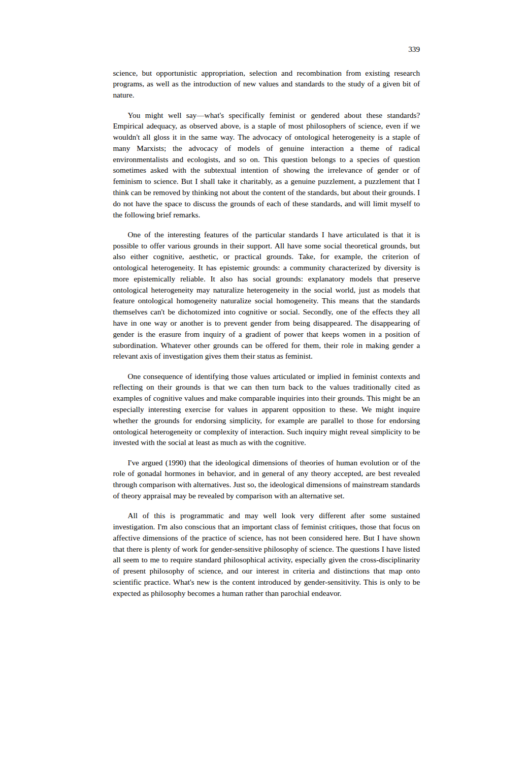339
science, but opportunistic appropriation, selection and recombination from existing research programs, as well as the introduction of new values and standards to the study of a given bit of nature.
You might well say—what's specifically feminist or gendered about these standards? Empirical adequacy, as observed above, is a staple of most philosophers of science, even if we wouldn't all gloss it in the same way. The advocacy of ontological heterogeneity is a staple of many Marxists; the advocacy of models of genuine interaction a theme of radical environmentalists and ecologists, and so on. This question belongs to a species of question sometimes asked with the subtextual intention of showing the irrelevance of gender or of feminism to science. But I shall take it charitably, as a genuine puzzlement, a puzzlement that I think can be removed by thinking not about the content of the standards, but about their grounds. I do not have the space to discuss the grounds of each of these standards, and will limit myself to the following brief remarks.
One of the interesting features of the particular standards I have articulated is that it is possible to offer various grounds in their support. All have some social theoretical grounds, but also either cognitive, aesthetic, or practical grounds. Take, for example, the criterion of ontological heterogeneity. It has epistemic grounds: a community characterized by diversity is more epistemically reliable. It also has social grounds: explanatory models that preserve ontological heterogeneity may naturalize heterogeneity in the social world, just as models that feature ontological homogeneity naturalize social homogeneity. This means that the standards themselves can't be dichotomized into cognitive or social. Secondly, one of the effects they all have in one way or another is to prevent gender from being disappeared. The disappearing of gender is the erasure from inquiry of a gradient of power that keeps women in a position of subordination. Whatever other grounds can be offered for them, their role in making gender a relevant axis of investigation gives them their status as feminist.
One consequence of identifying those values articulated or implied in feminist contexts and reflecting on their grounds is that we can then turn back to the values traditionally cited as examples of cognitive values and make comparable inquiries into their grounds. This might be an especially interesting exercise for values in apparent opposition to these. We might inquire whether the grounds for endorsing simplicity, for example are parallel to those for endorsing ontological heterogeneity or complexity of interaction. Such inquiry might reveal simplicity to be invested with the social at least as much as with the cognitive.
I've argued (1990) that the ideological dimensions of theories of human evolution or of the role of gonadal hormones in behavior, and in general of any theory accepted, are best revealed through comparison with alternatives. Just so, the ideological dimensions of mainstream standards of theory appraisal may be revealed by comparison with an alternative set.
All of this is programmatic and may well look very different after some sustained investigation. I'm also conscious that an important class of feminist critiques, those that focus on affective dimensions of the practice of science, has not been considered here. But I have shown that there is plenty of work for gender-sensitive philosophy of science. The questions I have listed all seem to me to require standard philosophical activity, especially given the cross-disciplinarity of present philosophy of science, and our interest in criteria and distinctions that map onto scientific practice. What's new is the content introduced by gender-sensitivity. This is only to be expected as philosophy becomes a human rather than parochial endeavor.